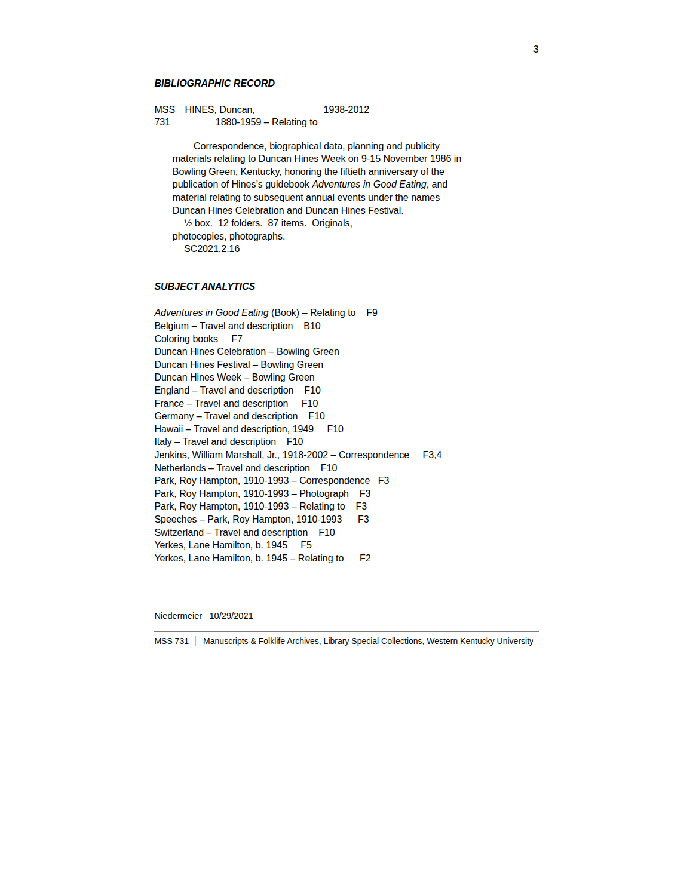3
BIBLIOGRAPHIC RECORD
MSS
HINES, Duncan, 1938-2012
731
1880-1959 – Relating to
Correspondence, biographical data, planning and publicity materials relating to Duncan Hines Week on 9-15 November 1986 in Bowling Green, Kentucky, honoring the fiftieth anniversary of the publication of Hines’s guidebook Adventures in Good Eating, and material relating to subsequent annual events under the names Duncan Hines Celebration and Duncan Hines Festival.
½ box. 12 folders. 87 items. Originals,
photocopies, photographs.
SC2021.2.16
SUBJECT ANALYTICS
Adventures in Good Eating (Book) – Relating to F9
Belgium – Travel and description B10
Coloring books F7
Duncan Hines Celebration – Bowling Green
Duncan Hines Festival – Bowling Green
Duncan Hines Week – Bowling Green
England – Travel and description F10
France – Travel and description F10
Germany – Travel and description F10
Hawaii – Travel and description, 1949 F10
Italy – Travel and description F10
Jenkins, William Marshall, Jr., 1918-2002 – Correspondence F3,4
Netherlands – Travel and description F10
Park, Roy Hampton, 1910-1993 – Correspondence F3
Park, Roy Hampton, 1910-1993 – Photograph F3
Park, Roy Hampton, 1910-1993 – Relating to F3
Speeches – Park, Roy Hampton, 1910-1993 F3
Switzerland – Travel and description F10
Yerkes, Lane Hamilton, b. 1945 F5
Yerkes, Lane Hamilton, b. 1945 – Relating to F2
Niedermeier 10/29/2021
MSS 731 │ Manuscripts & Folklife Archives, Library Special Collections, Western Kentucky University